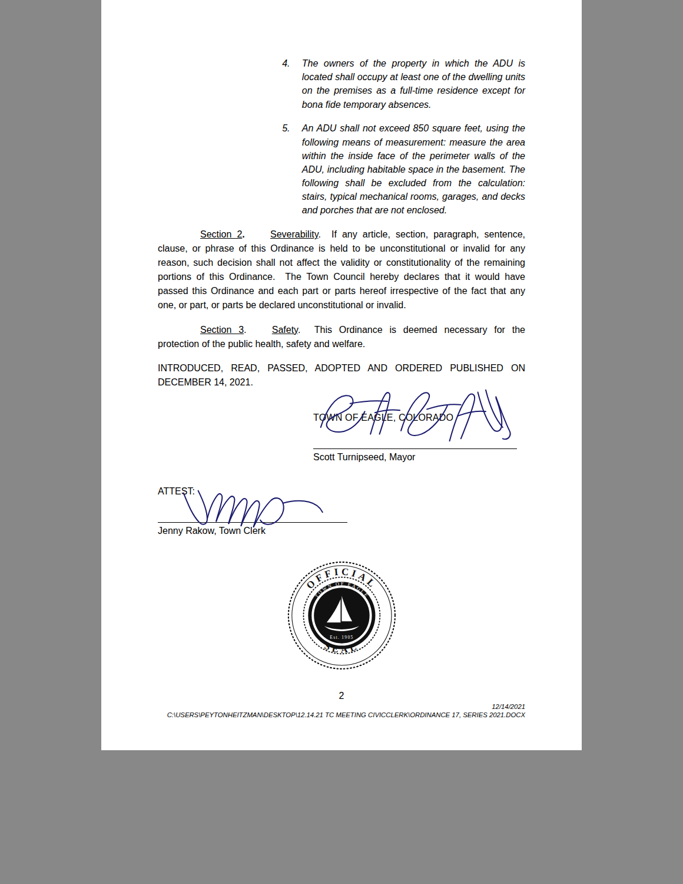4. The owners of the property in which the ADU is located shall occupy at least one of the dwelling units on the premises as a full-time residence except for bona fide temporary absences.
5. An ADU shall not exceed 850 square feet, using the following means of measurement: measure the area within the inside face of the perimeter walls of the ADU, including habitable space in the basement. The following shall be excluded from the calculation: stairs, typical mechanical rooms, garages, and decks and porches that are not enclosed.
Section 2. Severability. If any article, section, paragraph, sentence, clause, or phrase of this Ordinance is held to be unconstitutional or invalid for any reason, such decision shall not affect the validity or constitutionality of the remaining portions of this Ordinance. The Town Council hereby declares that it would have passed this Ordinance and each part or parts hereof irrespective of the fact that any one, or part, or parts be declared unconstitutional or invalid.
Section 3. Safety. This Ordinance is deemed necessary for the protection of the public health, safety and welfare.
INTRODUCED, READ, PASSED, ADOPTED AND ORDERED PUBLISHED ON DECEMBER 14, 2021.
TOWN OF EAGLE, COLORADO
Scott Turnipseed, Mayor
ATTEST:
Jenny Rakow, Town Clerk
OFFICIAL SEAL TOWN OF EAGLE Est. 1905
2
12/14/2021
C:\USERS\PEYTONHEITZMAN\DESKTOP\12.14.21 TC MEETING CIVICCLERK\ORDINANCE 17, SERIES 2021.DOCX